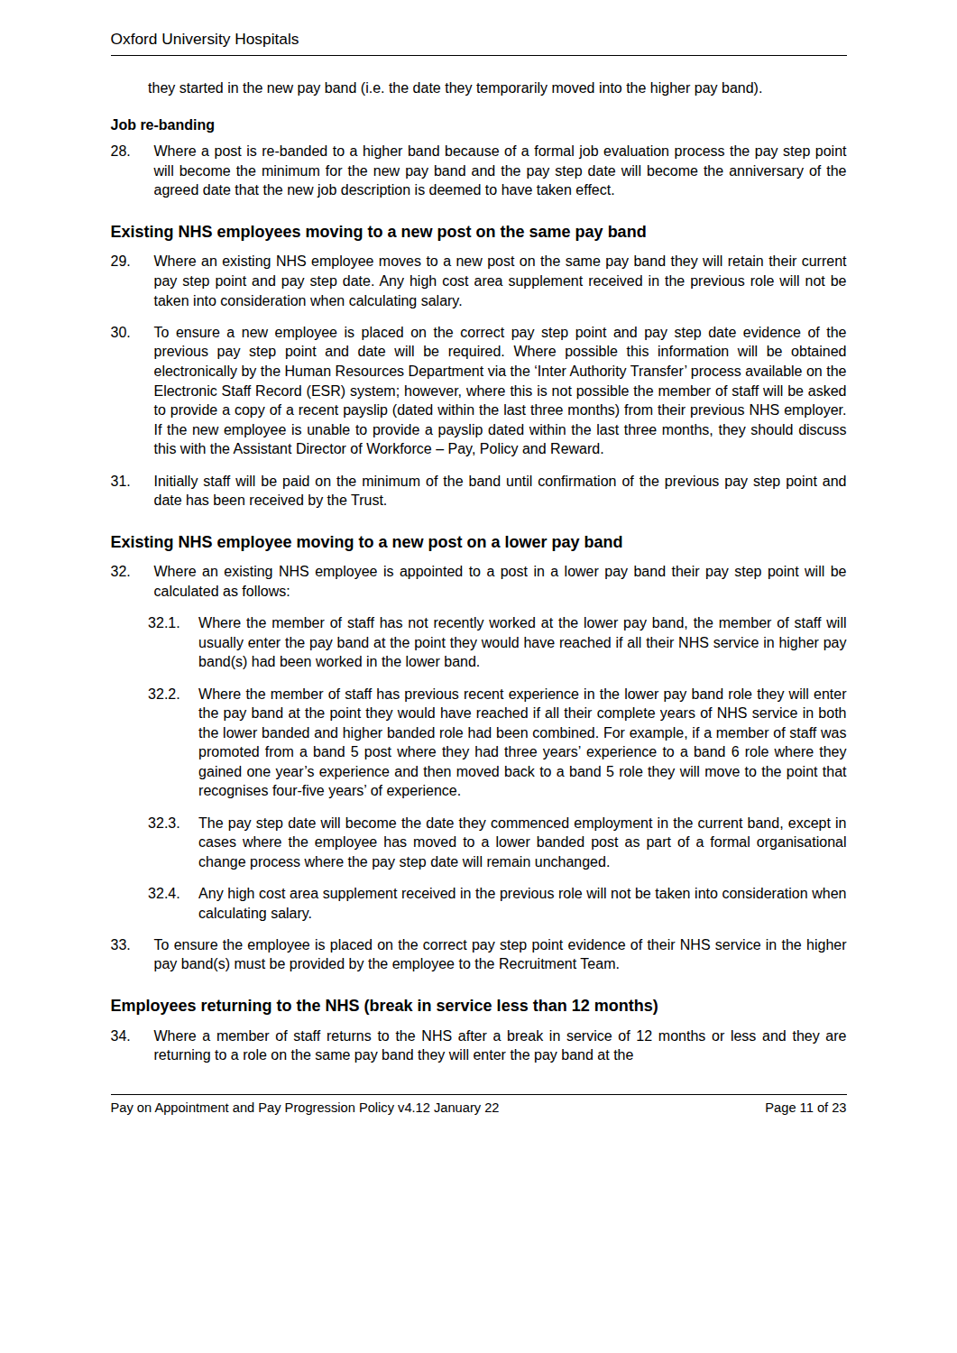Oxford University Hospitals
they started in the new pay band (i.e. the date they temporarily moved into the higher pay band).
Job re-banding
28. Where a post is re-banded to a higher band because of a formal job evaluation process the pay step point will become the minimum for the new pay band and the pay step date will become the anniversary of the agreed date that the new job description is deemed to have taken effect.
Existing NHS employees moving to a new post on the same pay band
29. Where an existing NHS employee moves to a new post on the same pay band they will retain their current pay step point and pay step date. Any high cost area supplement received in the previous role will not be taken into consideration when calculating salary.
30. To ensure a new employee is placed on the correct pay step point and pay step date evidence of the previous pay step point and date will be required. Where possible this information will be obtained electronically by the Human Resources Department via the ‘Inter Authority Transfer’ process available on the Electronic Staff Record (ESR) system; however, where this is not possible the member of staff will be asked to provide a copy of a recent payslip (dated within the last three months) from their previous NHS employer. If the new employee is unable to provide a payslip dated within the last three months, they should discuss this with the Assistant Director of Workforce – Pay, Policy and Reward.
31. Initially staff will be paid on the minimum of the band until confirmation of the previous pay step point and date has been received by the Trust.
Existing NHS employee moving to a new post on a lower pay band
32. Where an existing NHS employee is appointed to a post in a lower pay band their pay step point will be calculated as follows:
32.1. Where the member of staff has not recently worked at the lower pay band, the member of staff will usually enter the pay band at the point they would have reached if all their NHS service in higher pay band(s) had been worked in the lower band.
32.2. Where the member of staff has previous recent experience in the lower pay band role they will enter the pay band at the point they would have reached if all their complete years of NHS service in both the lower banded and higher banded role had been combined. For example, if a member of staff was promoted from a band 5 post where they had three years’ experience to a band 6 role where they gained one year’s experience and then moved back to a band 5 role they will move to the point that recognises four-five years’ of experience.
32.3. The pay step date will become the date they commenced employment in the current band, except in cases where the employee has moved to a lower banded post as part of a formal organisational change process where the pay step date will remain unchanged.
32.4. Any high cost area supplement received in the previous role will not be taken into consideration when calculating salary.
33. To ensure the employee is placed on the correct pay step point evidence of their NHS service in the higher pay band(s) must be provided by the employee to the Recruitment Team.
Employees returning to the NHS (break in service less than 12 months)
34. Where a member of staff returns to the NHS after a break in service of 12 months or less and they are returning to a role on the same pay band they will enter the pay band at the
Pay on Appointment and Pay Progression Policy v4.12 January 22 Page 11 of 23